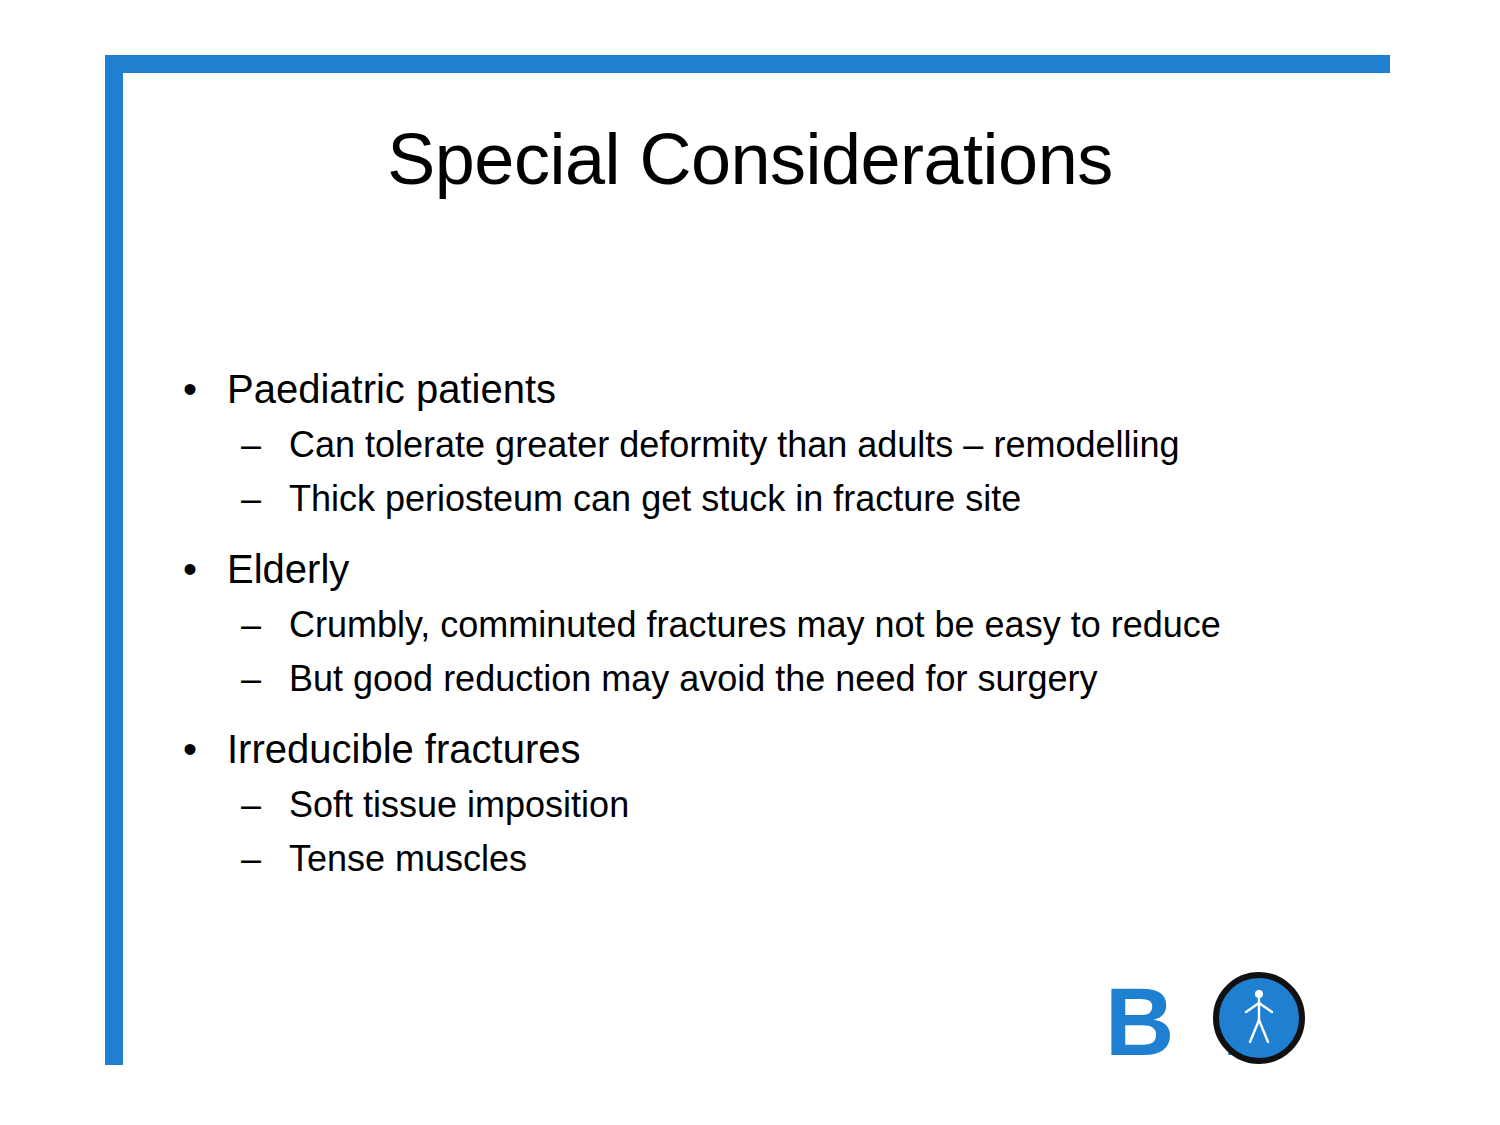Special Considerations
Paediatric patients
Can tolerate greater deformity than adults – remodelling
Thick periosteum can get stuck in fracture site
Elderly
Crumbly, comminuted fractures may not be easy to reduce
But good reduction may avoid the need for surgery
Irreducible fractures
Soft tissue imposition
Tense muscles
B N